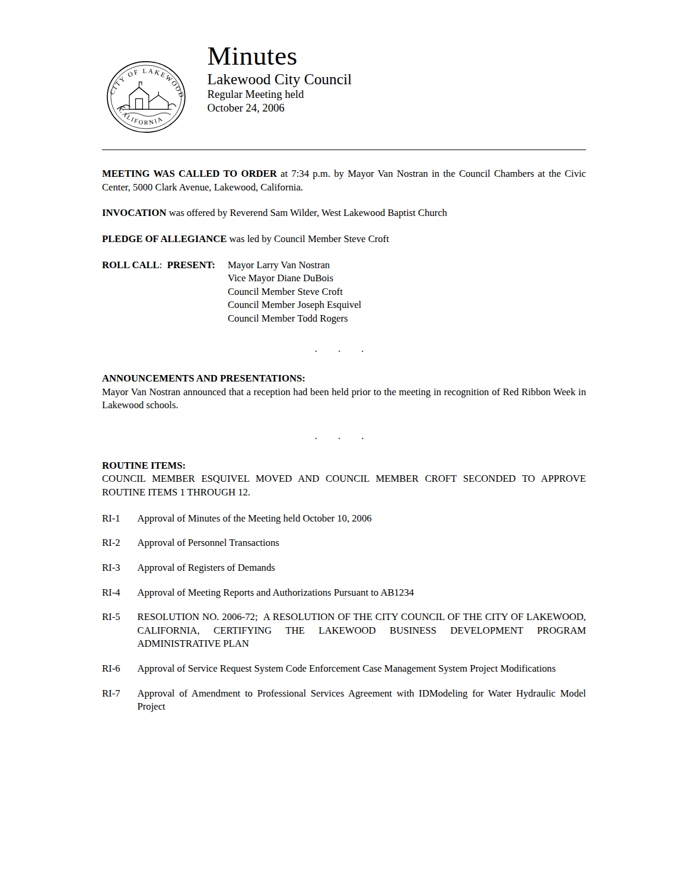CITY OF LAKEWOOD CALIFORNIA
Minutes
Lakewood City Council
Regular Meeting held
October 24, 2006
MEETING WAS CALLED TO ORDER at 7:34 p.m. by Mayor Van Nostran in the Council Chambers at the Civic Center, 5000 Clark Avenue, Lakewood, California.
INVOCATION was offered by Reverend Sam Wilder, West Lakewood Baptist Church
PLEDGE OF ALLEGIANCE was led by Council Member Steve Croft
| ROLL CALL : PRESENT: | Mayor Larry Van Nostran |
| | Vice Mayor Diane DuBois |
| | Council Member Steve Croft |
| | Council Member Joseph Esquivel |
| | Council Member Todd Rogers |
...
ANNOUNCEMENTS AND PRESENTATIONS:
Mayor Van Nostran announced that a reception had been held prior to the meeting in recognition of Red Ribbon Week in Lakewood schools.
...
ROUTINE ITEMS:
Council Member Esquivel moved and Council Member Croft seconded to approve Routine Items 1 through 12.
RI-1
Approval of Minutes of the Meeting held October 10, 2006
RI-2
Approval of Personnel Transactions
RI-3
Approval of Registers of Demands
RI-4
Approval of Meeting Reports and Authorizations Pursuant to AB1234
RI-5
RESOLUTION NO. 2006-72; A RESOLUTION OF THE CITY COUNCIL OF THE CITY OF LAKEWOOD, CALIFORNIA, CERTIFYING THE LAKEWOOD BUSINESS DEVELOPMENT PROGRAM ADMINISTRATIVE PLAN
RI-6
Approval of Service Request System Code Enforcement Case Management System Project Modifications
RI-7
Approval of Amendment to Professional Services Agreement with IDModeling for Water Hydraulic Model Project